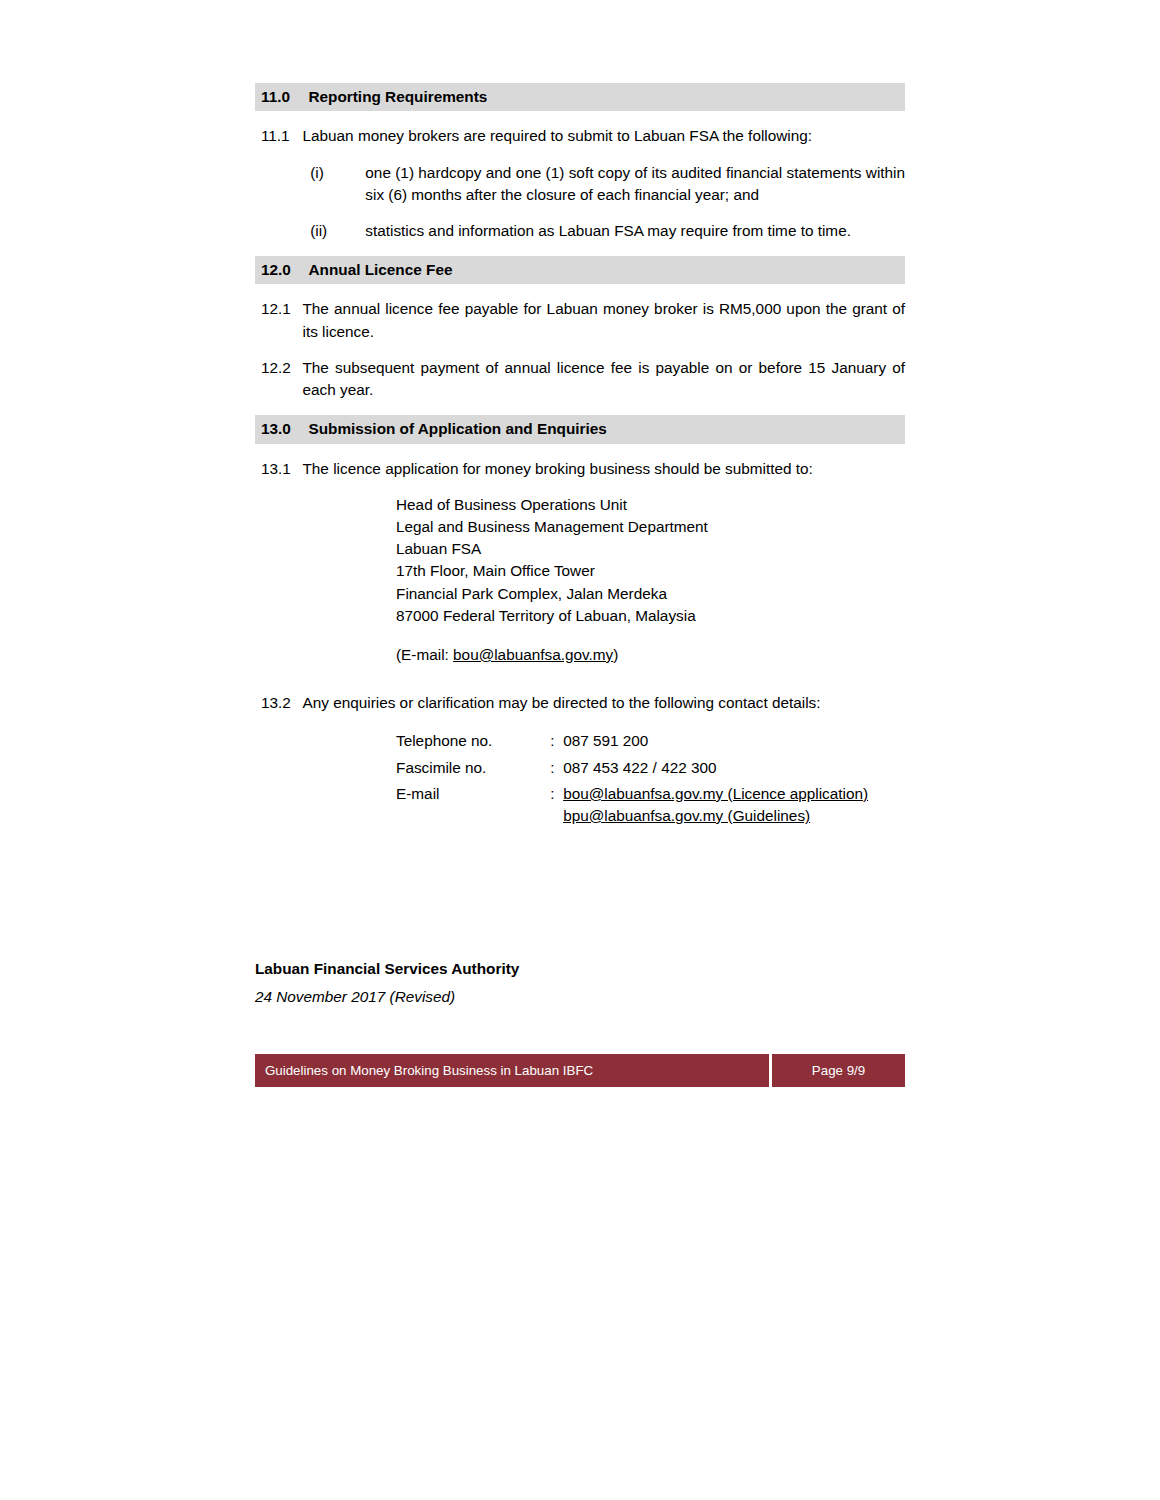11.0 Reporting Requirements
11.1 Labuan money brokers are required to submit to Labuan FSA the following:
(i) one (1) hardcopy and one (1) soft copy of its audited financial statements within six (6) months after the closure of each financial year; and
(ii) statistics and information as Labuan FSA may require from time to time.
12.0 Annual Licence Fee
12.1 The annual licence fee payable for Labuan money broker is RM5,000 upon the grant of its licence.
12.2 The subsequent payment of annual licence fee is payable on or before 15 January of each year.
13.0 Submission of Application and Enquiries
13.1 The licence application for money broking business should be submitted to:
Head of Business Operations Unit
Legal and Business Management Department
Labuan FSA
17th Floor, Main Office Tower
Financial Park Complex, Jalan Merdeka
87000 Federal Territory of Labuan, Malaysia
(E-mail: bou@labuanfsa.gov.my)
13.2 Any enquiries or clarification may be directed to the following contact details:
| Telephone no. | : | 087 591 200 |
| Fascimile no. | : | 087 453 422 / 422 300 |
| E-mail | : | bou@labuanfsa.gov.my (Licence application) bpu@labuanfsa.gov.my (Guidelines) |
Labuan Financial Services Authority
24 November 2017 (Revised)
Guidelines on Money Broking Business in Labuan IBFC
Page 9/9